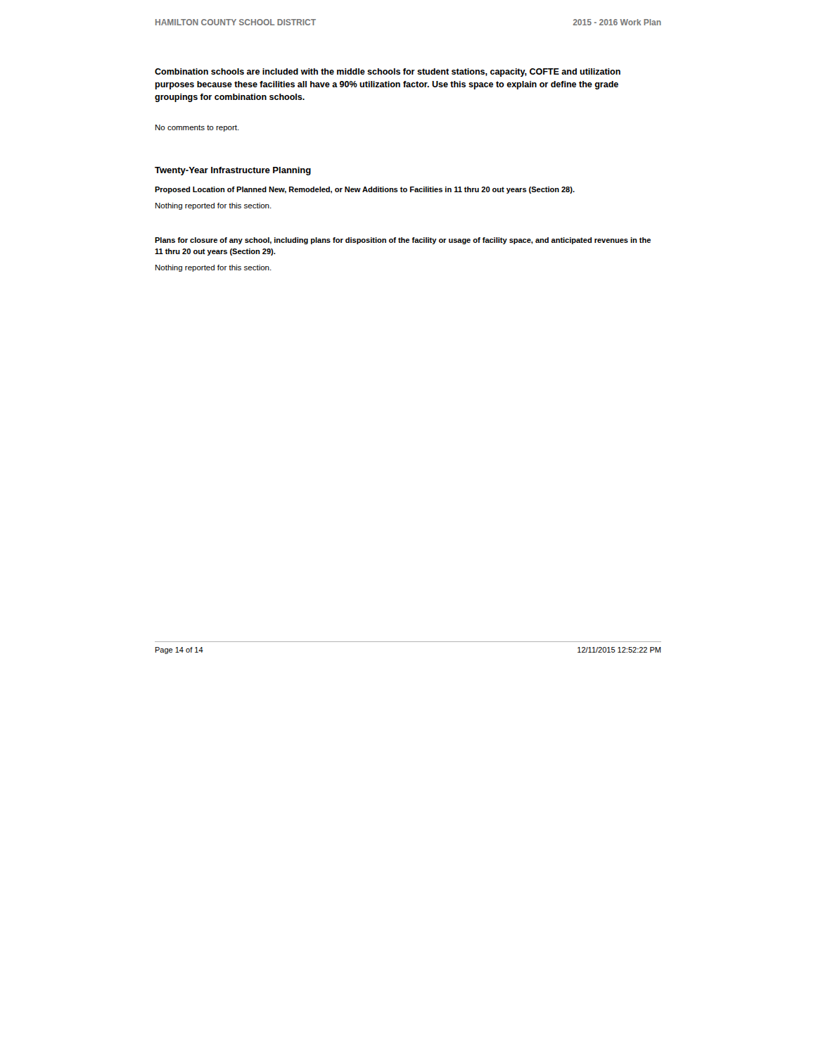HAMILTON COUNTY SCHOOL DISTRICT
2015 - 2016 Work Plan
Combination schools are included with the middle schools for student stations, capacity, COFTE and utilization purposes because these facilities all have a 90% utilization factor. Use this space to explain or define the grade groupings for combination schools.
No comments to report.
Twenty-Year Infrastructure Planning
Proposed Location of Planned New, Remodeled, or New Additions to Facilities in 11 thru 20 out years (Section 28).
Nothing reported for this section.
Plans for closure of any school, including plans for disposition of the facility or usage of facility space, and anticipated revenues in the 11 thru 20 out years (Section 29).
Nothing reported for this section.
Page 14 of 14
12/11/2015 12:52:22 PM